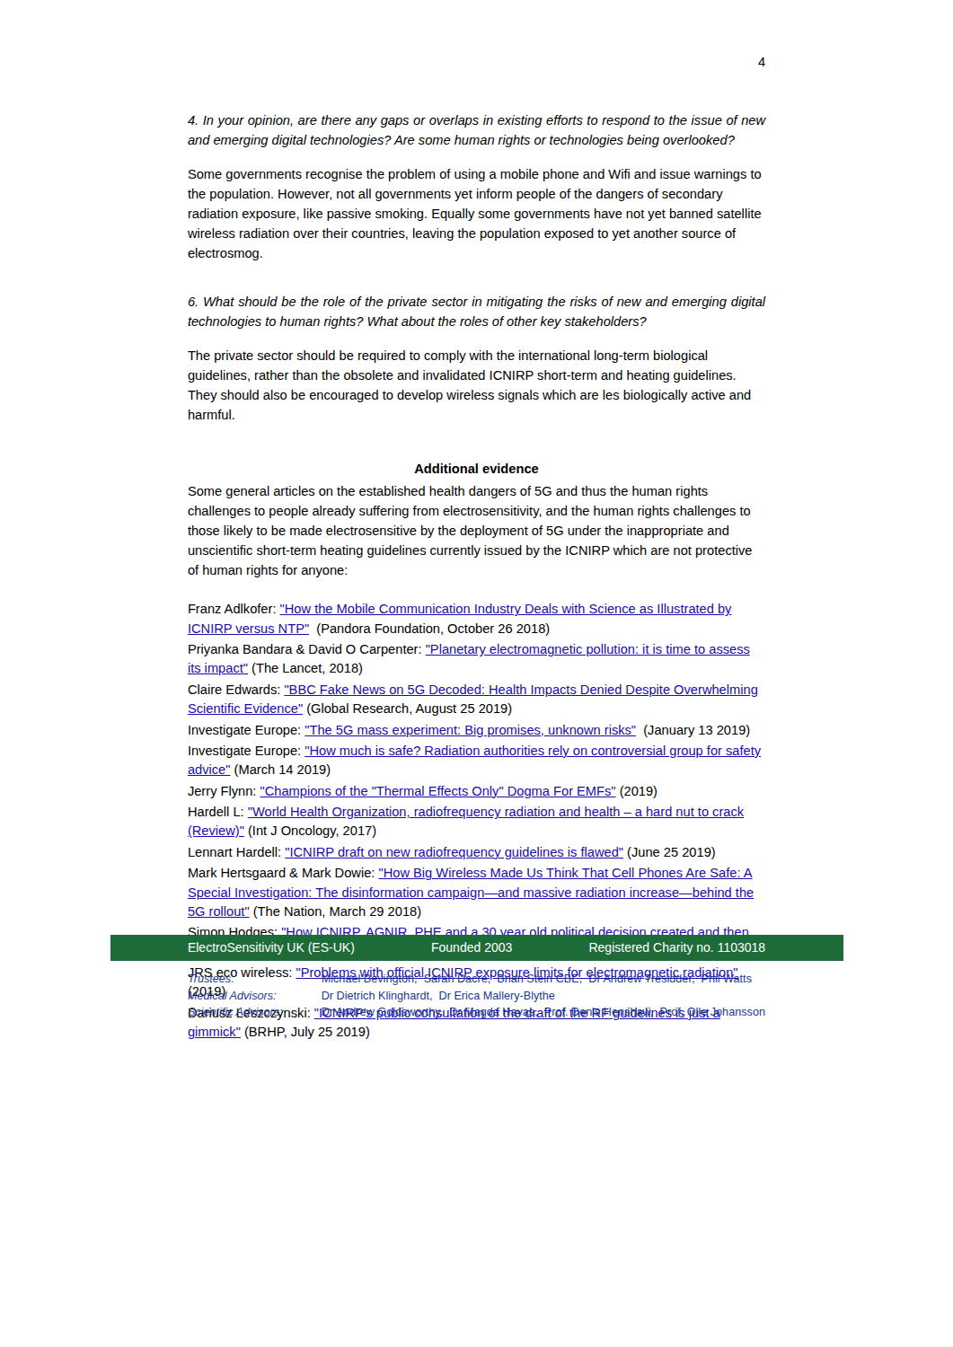4
4. In your opinion, are there any gaps or overlaps in existing efforts to respond to the issue of new and emerging digital technologies? Are some human rights or technologies being overlooked?
Some governments recognise the problem of using a mobile phone and Wifi and issue warnings to the population. However, not all governments yet inform people of the dangers of secondary radiation exposure, like passive smoking. Equally some governments have not yet banned satellite wireless radiation over their countries, leaving the population exposed to yet another source of electrosmog.
6. What should be the role of the private sector in mitigating the risks of new and emerging digital technologies to human rights? What about the roles of other key stakeholders?
The private sector should be required to comply with the international long-term biological guidelines, rather than the obsolete and invalidated ICNIRP short-term and heating guidelines. They should also be encouraged to develop wireless signals which are les biologically active and harmful.
Additional evidence
Some general articles on the established health dangers of 5G and thus the human rights challenges to people already suffering from electrosensitivity, and the human rights challenges to those likely to be made electrosensitive by the deployment of 5G under the inappropriate and unscientific short-term heating guidelines currently issued by the ICNIRP which are not protective of human rights for anyone:
Franz Adlkofer: "How the Mobile Communication Industry Deals with Science as Illustrated by ICNIRP versus NTP" (Pandora Foundation, October 26 2018)
Priyanka Bandara & David O Carpenter: "Planetary electromagnetic pollution: it is time to assess its impact" (The Lancet, 2018)
Claire Edwards: "BBC Fake News on 5G Decoded: Health Impacts Denied Despite Overwhelming Scientific Evidence" (Global Research, August 25 2019)
Investigate Europe: "The 5G mass experiment: Big promises, unknown risks" (January 13 2019)
Investigate Europe: "How much is safe? Radiation authorities rely on controversial group for safety advice" (March 14 2019)
Jerry Flynn: "Champions of the "Thermal Effects Only" Dogma For EMFs" (2019)
Hardell L: "World Health Organization, radiofrequency radiation and health – a hard nut to crack (Review)" (Int J Oncology, 2017)
Lennart Hardell: "ICNIRP draft on new radiofrequency guidelines is flawed" (June 25 2019)
Mark Hertsgaard & Mark Dowie: "How Big Wireless Made Us Think That Cell Phones Are Safe: A Special Investigation: The disinformation campaign—and massive radiation increase—behind the 5G rollout" (The Nation, March 29 2018)
Simon Hodges: "How ICNIRP, AGNIR, PHE and a 30 year old political decision created and then covered up a global public health scandal" (Community Operating System, September 12 2019)
JRS eco wireless: "Problems with official ICNIRP exposure limits for electromagnetic radiation" (2019)
Dariusz Leszczynski: "ICNIRP's public consultation of the draft of the RF guidelines is just a gimmick" (BRHP, July 25 2019)
ElectroSensitivity UK (ES-UK) Founded 2003 Registered Charity no. 1103018
Trustees: Michael Bevington, Sarah Dacre, Brian Stein CBE, Dr Andrew Tresidder, Phil Watts
Medical Advisors: Dr Dietrich Klinghardt, Dr Erica Mallery-Blythe
Scientific Advisors: Dr Andrew Goldsworthy, Dr Magda Havas, Prof. Denis Henshaw, Prof. Olle Johansson